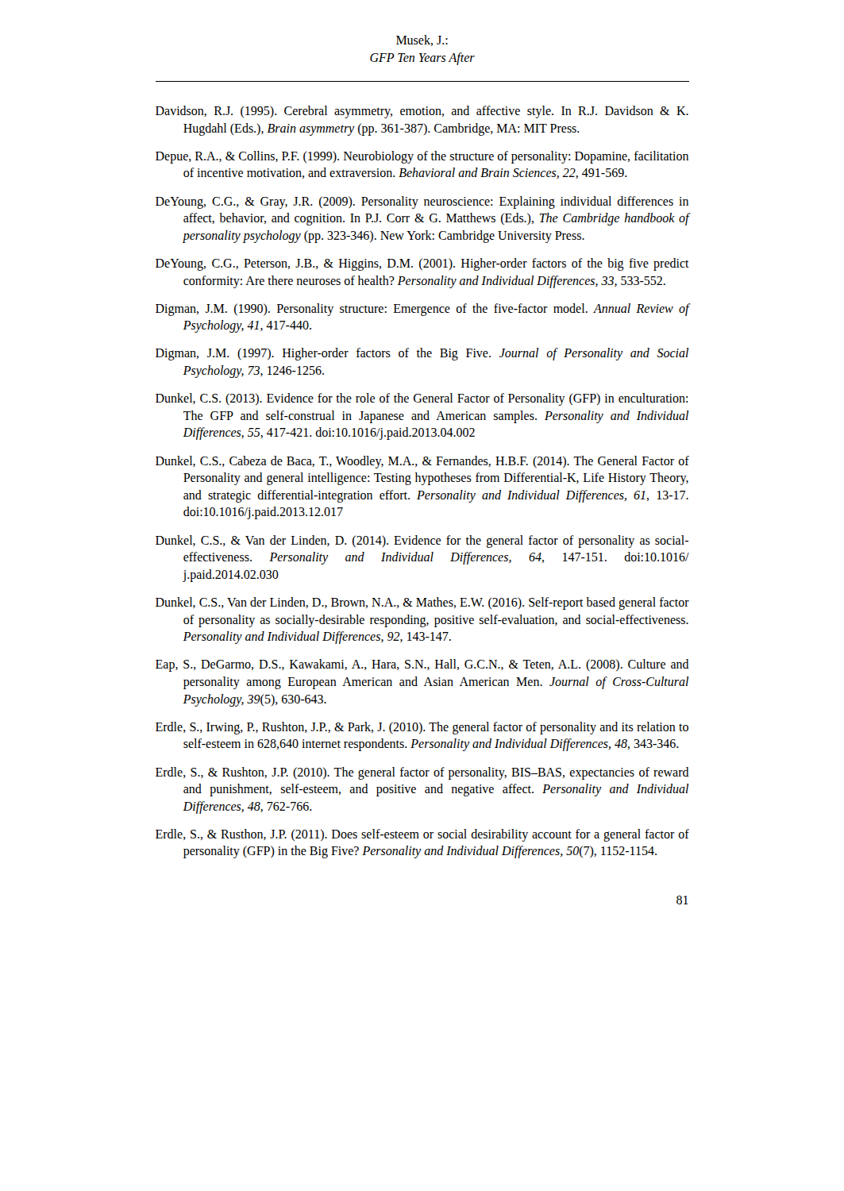Musek, J.:
GFP Ten Years After
Davidson, R.J. (1995). Cerebral asymmetry, emotion, and affective style. In R.J. Davidson & K. Hugdahl (Eds.), Brain asymmetry (pp. 361-387). Cambridge, MA: MIT Press.
Depue, R.A., & Collins, P.F. (1999). Neurobiology of the structure of personality: Dopamine, facilitation of incentive motivation, and extraversion. Behavioral and Brain Sciences, 22, 491-569.
DeYoung, C.G., & Gray, J.R. (2009). Personality neuroscience: Explaining individual differences in affect, behavior, and cognition. In P.J. Corr & G. Matthews (Eds.), The Cambridge handbook of personality psychology (pp. 323-346). New York: Cambridge University Press.
DeYoung, C.G., Peterson, J.B., & Higgins, D.M. (2001). Higher-order factors of the big five predict conformity: Are there neuroses of health? Personality and Individual Differences, 33, 533-552.
Digman, J.M. (1990). Personality structure: Emergence of the five-factor model. Annual Review of Psychology, 41, 417-440.
Digman, J.M. (1997). Higher-order factors of the Big Five. Journal of Personality and Social Psychology, 73, 1246-1256.
Dunkel, C.S. (2013). Evidence for the role of the General Factor of Personality (GFP) in enculturation: The GFP and self-construal in Japanese and American samples. Personality and Individual Differences, 55, 417-421. doi:10.1016/j.paid.2013.04.002
Dunkel, C.S., Cabeza de Baca, T., Woodley, M.A., & Fernandes, H.B.F. (2014). The General Factor of Personality and general intelligence: Testing hypotheses from Differential-K, Life History Theory, and strategic differential-integration effort. Personality and Individual Differences, 61, 13-17. doi:10.1016/j.paid.2013.12.017
Dunkel, C.S., & Van der Linden, D. (2014). Evidence for the general factor of personality as social-effectiveness. Personality and Individual Differences, 64, 147-151. doi:10.1016/ j.paid.2014.02.030
Dunkel, C.S., Van der Linden, D., Brown, N.A., & Mathes, E.W. (2016). Self-report based general factor of personality as socially-desirable responding, positive self-evaluation, and social-effectiveness. Personality and Individual Differences, 92, 143-147.
Eap, S., DeGarmo, D.S., Kawakami, A., Hara, S.N., Hall, G.C.N., & Teten, A.L. (2008). Culture and personality among European American and Asian American Men. Journal of Cross-Cultural Psychology, 39(5), 630-643.
Erdle, S., Irwing, P., Rushton, J.P., & Park, J. (2010). The general factor of personality and its relation to self-esteem in 628,640 internet respondents. Personality and Individual Differences, 48, 343-346.
Erdle, S., & Rushton, J.P. (2010). The general factor of personality, BIS–BAS, expectancies of reward and punishment, self-esteem, and positive and negative affect. Personality and Individual Differences, 48, 762-766.
Erdle, S., & Rusthon, J.P. (2011). Does self-esteem or social desirability account for a general factor of personality (GFP) in the Big Five? Personality and Individual Differences, 50(7), 1152-1154.
81